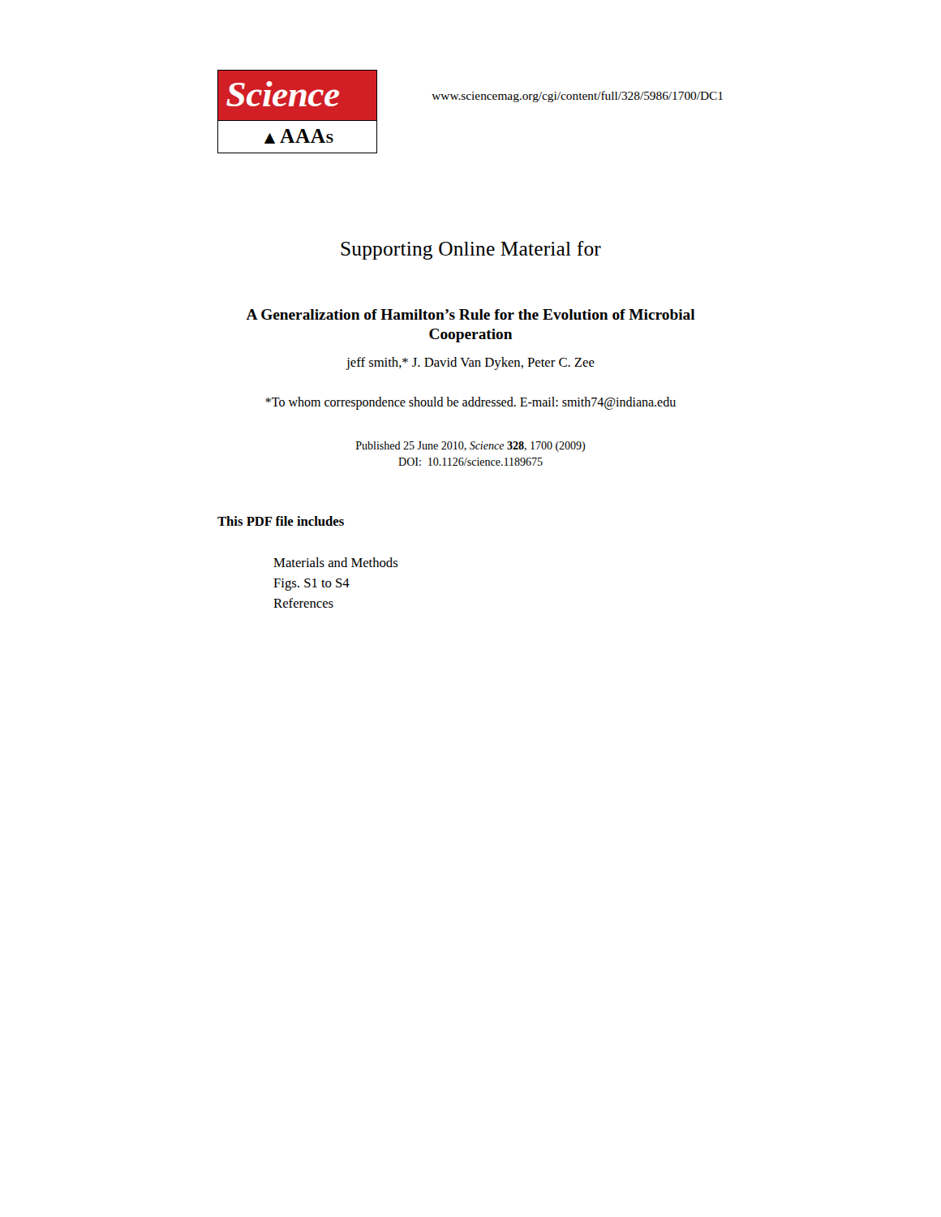Science
▲AAAS
www.sciencemag.org/cgi/content/full/328/5986/1700/DC1
Supporting Online Material for
A Generalization of Hamilton’s Rule for the Evolution of Microbial Cooperation
jeff smith,* J. David Van Dyken, Peter C. Zee
*To whom correspondence should be addressed. E-mail: smith74@indiana.edu
Published 25 June 2010, Science 328, 1700 (2009)
DOI: 10.1126/science.1189675
This PDF file includes
Materials and Methods
Figs. S1 to S4
References